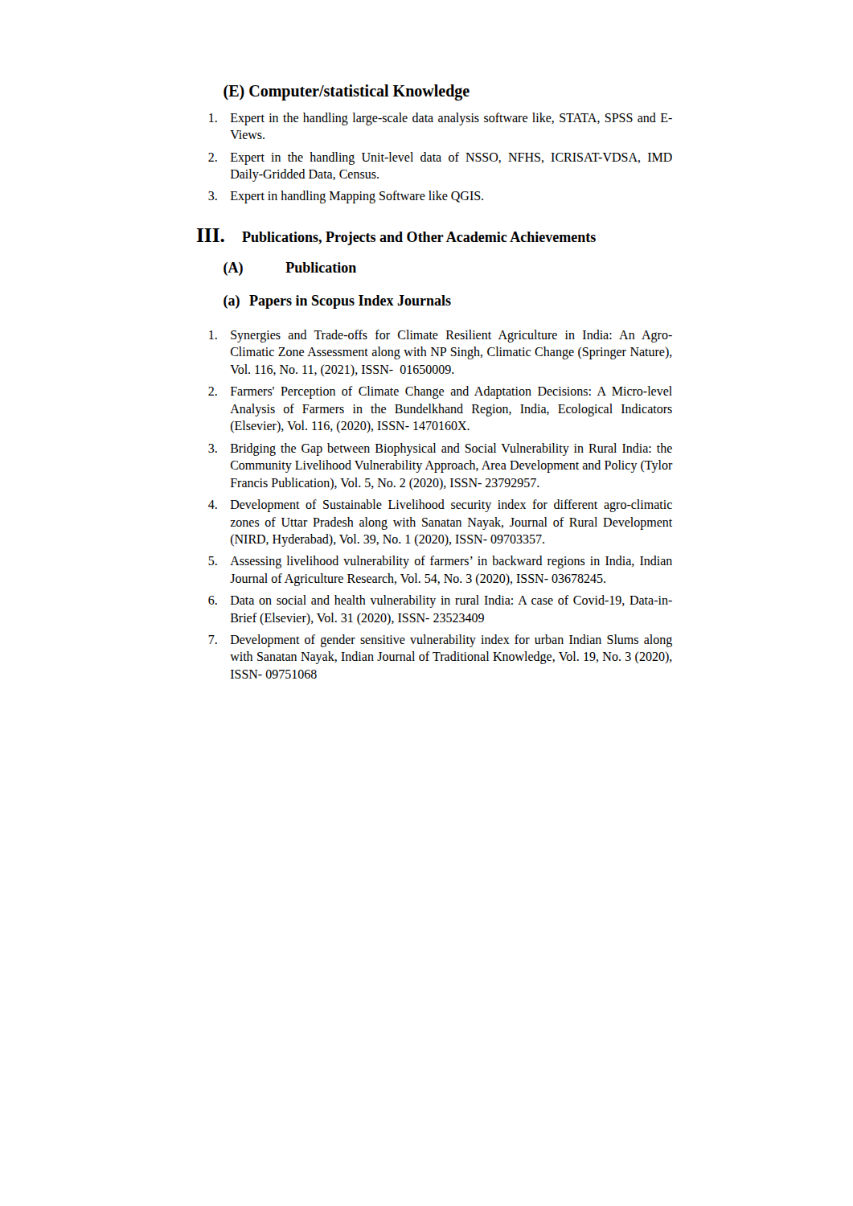(E) Computer/statistical Knowledge
1. Expert in the handling large-scale data analysis software like, STATA, SPSS and E-Views.
2. Expert in the handling Unit-level data of NSSO, NFHS, ICRISAT-VDSA, IMD Daily-Gridded Data, Census.
3. Expert in handling Mapping Software like QGIS.
III. Publications, Projects and Other Academic Achievements
(A) Publication
(a) Papers in Scopus Index Journals
1. Synergies and Trade-offs for Climate Resilient Agriculture in India: An Agro-Climatic Zone Assessment along with NP Singh, Climatic Change (Springer Nature), Vol. 116, No. 11, (2021), ISSN- 01650009.
2. Farmers' Perception of Climate Change and Adaptation Decisions: A Micro-level Analysis of Farmers in the Bundelkhand Region, India, Ecological Indicators (Elsevier), Vol. 116, (2020), ISSN- 1470160X.
3. Bridging the Gap between Biophysical and Social Vulnerability in Rural India: the Community Livelihood Vulnerability Approach, Area Development and Policy (Tylor Francis Publication), Vol. 5, No. 2 (2020), ISSN- 23792957.
4. Development of Sustainable Livelihood security index for different agro-climatic zones of Uttar Pradesh along with Sanatan Nayak, Journal of Rural Development (NIRD, Hyderabad), Vol. 39, No. 1 (2020), ISSN- 09703357.
5. Assessing livelihood vulnerability of farmers’ in backward regions in India, Indian Journal of Agriculture Research, Vol. 54, No. 3 (2020), ISSN- 03678245.
6. Data on social and health vulnerability in rural India: A case of Covid-19, Data-in-Brief (Elsevier), Vol. 31 (2020), ISSN- 23523409
7. Development of gender sensitive vulnerability index for urban Indian Slums along with Sanatan Nayak, Indian Journal of Traditional Knowledge, Vol. 19, No. 3 (2020), ISSN- 09751068